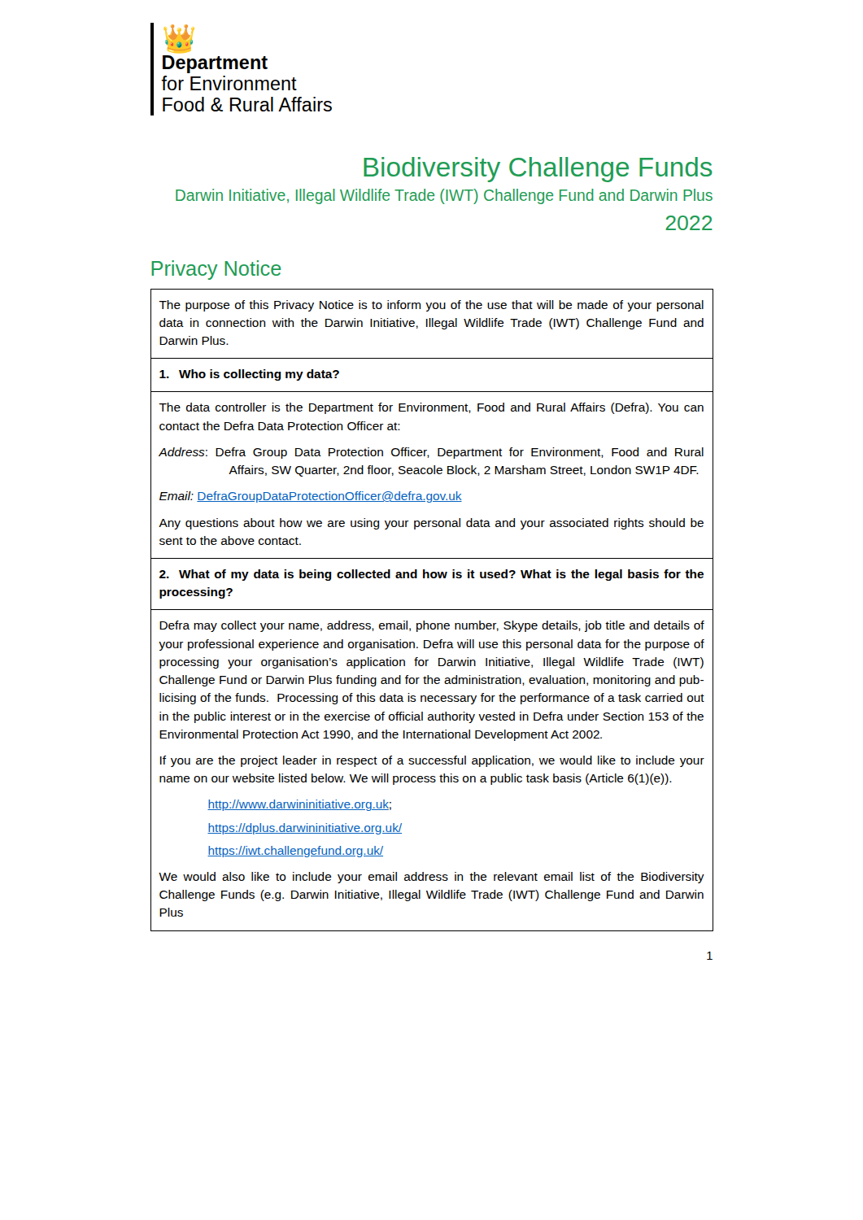👑
Department
for Environment
Food & Rural Affairs
Biodiversity Challenge Funds
Darwin Initiative, Illegal Wildlife Trade (IWT) Challenge Fund and Darwin Plus
2022
Privacy Notice
| The purpose of this Privacy Notice is to inform you of the use that will be made of your personal data in connection with the Darwin Initiative, Illegal Wildlife Trade (IWT) Challenge Fund and Darwin Plus. |
| 1. Who is collecting my data? |
| The data controller is the Department for Environment, Food and Rural Affairs (Defra). You can contact the Defra Data Protection Officer at: Address : Defra Group Data Protection Officer, Department for Environment, Food and Rural Affairs, SW Quarter, 2nd floor, Seacole Block, 2 Marsham Street, London SW1P 4DF. Email: DefraGroupDataProtectionOfficer@defra.gov.uk Any questions about how we are using your personal data and your associated rights should be sent to the above contact. |
| 2. What of my data is being collected and how is it used? What is the legal basis for the processing? |
| Defra may collect your name, address, email, phone number, Skype details, job title and details of your professional experience and organisation. Defra will use this personal data for the purpose of processing your organisation’s application for Darwin Initiative, Illegal Wildlife Trade (IWT) Challenge Fund or Darwin Plus funding and for the administration, evaluation, monitoring and publicising of the funds. Processing of this data is necessary for the performance of a task carried out in the public interest or in the exercise of official authority vested in Defra under Section 153 of the Environmental Protection Act 1990, and the International Development Act 2002 . If you are the project leader in respect of a successful application, we would like to include your name on our website listed below. We will process this on a public task basis (Article 6(1)(e)). http://www.darwininitiative.org.uk ; https://dplus.darwininitiative.org.uk/ https://iwt.challengefund.org.uk/ We would also like to include your email address in the relevant email list of the Biodiversity Challenge Funds (e.g. Darwin Initiative, Illegal Wildlife Trade (IWT) Challenge Fund and Darwin Plus |
1